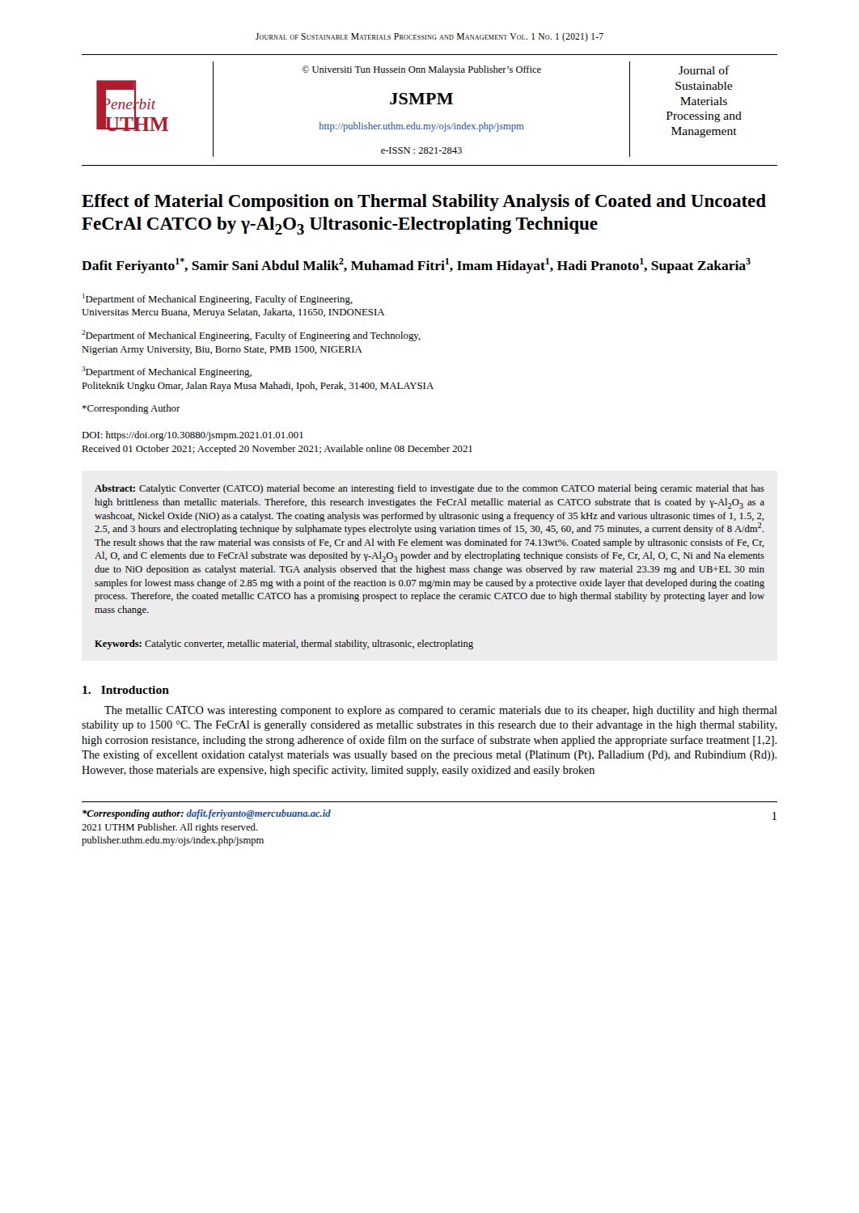Journal of Sustainable Materials Processing and Management Vol. 1 No. 1 (2021) 1-7
© Universiti Tun Hussein Onn Malaysia Publisher’s Office
JSMPM
http://publisher.uthm.edu.my/ojs/index.php/jsmpm
e-ISSN : 2821-2843
Journal of
Sustainable
Materials
Processing and
Management
Effect of Material Composition on Thermal Stability Analysis of Coated and Uncoated FeCrAl CATCO by γ-Al2O3 Ultrasonic-Electroplating Technique
Dafit Feriyanto1*, Samir Sani Abdul Malik2, Muhamad Fitri1, Imam Hidayat1, Hadi Pranoto1, Supaat Zakaria3
1Department of Mechanical Engineering, Faculty of Engineering,
Universitas Mercu Buana, Meruya Selatan, Jakarta, 11650, INDONESIA
2Department of Mechanical Engineering, Faculty of Engineering and Technology,
Nigerian Army University, Biu, Borno State, PMB 1500, NIGERIA
3Department of Mechanical Engineering,
Politeknik Ungku Omar, Jalan Raya Musa Mahadi, Ipoh, Perak, 31400, MALAYSIA
*Corresponding Author
DOI: https://doi.org/10.30880/jsmpm.2021.01.01.001
Received 01 October 2021; Accepted 20 November 2021; Available online 08 December 2021
Abstract: Catalytic Converter (CATCO) material become an interesting field to investigate due to the common CATCO material being ceramic material that has high brittleness than metallic materials. Therefore, this research investigates the FeCrAl metallic material as CATCO substrate that is coated by γ-Al2O3 as a washcoat, Nickel Oxide (NiO) as a catalyst. The coating analysis was performed by ultrasonic using a frequency of 35 kHz and various ultrasonic times of 1, 1.5, 2, 2.5, and 3 hours and electroplating technique by sulphamate types electrolyte using variation times of 15, 30, 45, 60, and 75 minutes, a current density of 8 A/dm2. The result shows that the raw material was consists of Fe, Cr and Al with Fe element was dominated for 74.13wt%. Coated sample by ultrasonic consists of Fe, Cr, Al, O, and C elements due to FeCrAl substrate was deposited by γ-Al2O3 powder and by electroplating technique consists of Fe, Cr, Al, O, C, Ni and Na elements due to NiO deposition as catalyst material. TGA analysis observed that the highest mass change was observed by raw material 23.39 mg and UB+EL 30 min samples for lowest mass change of 2.85 mg with a point of the reaction is 0.07 mg/min may be caused by a protective oxide layer that developed during the coating process. Therefore, the coated metallic CATCO has a promising prospect to replace the ceramic CATCO due to high thermal stability by protecting layer and low mass change.
Keywords: Catalytic converter, metallic material, thermal stability, ultrasonic, electroplating
1. Introduction
The metallic CATCO was interesting component to explore as compared to ceramic materials due to its cheaper, high ductility and high thermal stability up to 1500 °C. The FeCrAl is generally considered as metallic substrates in this research due to their advantage in the high thermal stability, high corrosion resistance, including the strong adherence of oxide film on the surface of substrate when applied the appropriate surface treatment [1,2]. The existing of excellent oxidation catalyst materials was usually based on the precious metal (Platinum (Pt), Palladium (Pd), and Rubindium (Rd)). However, those materials are expensive, high specific activity, limited supply, easily oxidized and easily broken
*Corresponding author: dafit.feriyanto@mercubuana.ac.id
2021 UTHM Publisher. All rights reserved.
publisher.uthm.edu.my/ojs/index.php/jsmpm
1